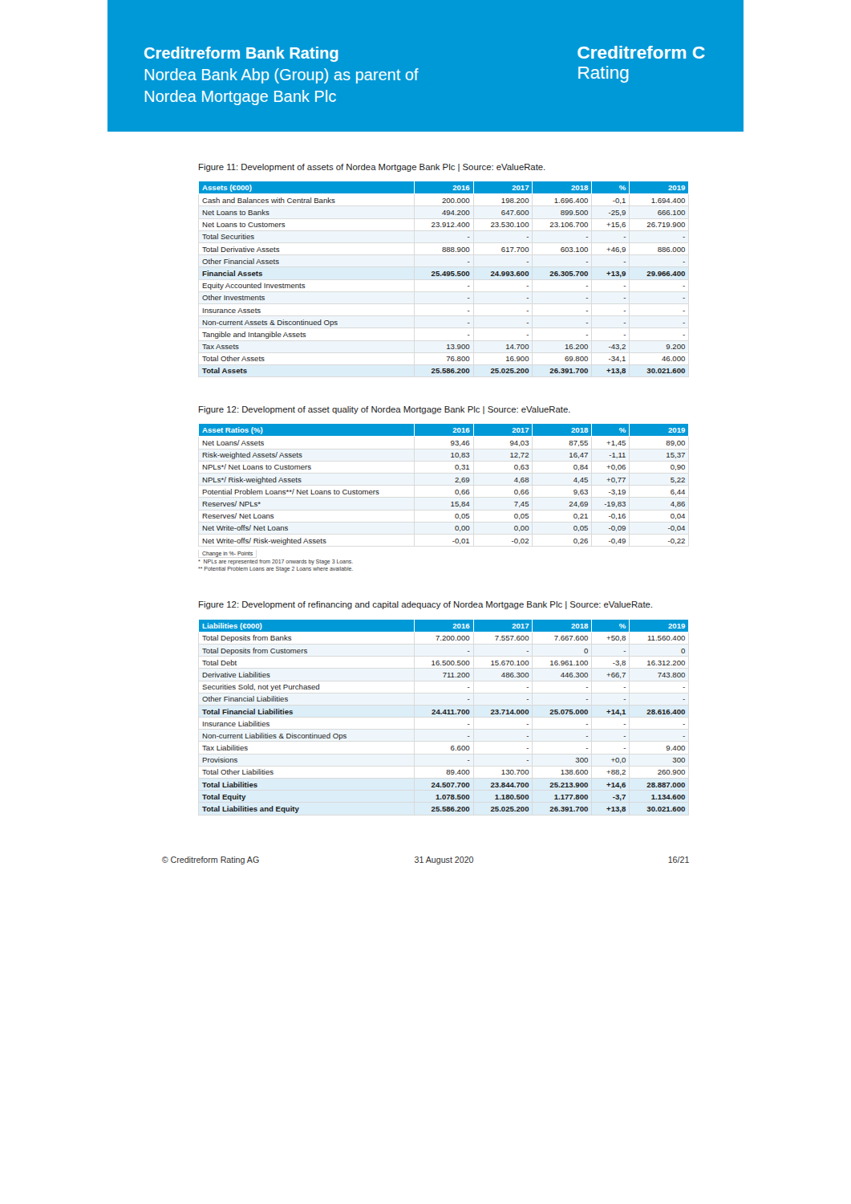Creditreform Bank Rating
Nordea Bank Abp (Group) as parent of
Nordea Mortgage Bank Plc
Creditreform C
Rating
Figure 11: Development of assets of Nordea Mortgage Bank Plc | Source: eValueRate.
| Assets (€000) | 2016 | 2017 | 2018 | % | 2019 |
| --- | --- | --- | --- | --- | --- |
| Cash and Balances with Central Banks | 200.000 | 198.200 | 1.696.400 | -0,1 | 1.694.400 |
| Net Loans to Banks | 494.200 | 647.600 | 899.500 | -25,9 | 666.100 |
| Net Loans to Customers | 23.912.400 | 23.530.100 | 23.106.700 | +15,6 | 26.719.900 |
| Total Securities | - | - | - | - | - |
| Total Derivative Assets | 888.900 | 617.700 | 603.100 | +46,9 | 886.000 |
| Other Financial Assets | - | - | - | - | - |
| Financial Assets | 25.495.500 | 24.993.600 | 26.305.700 | +13,9 | 29.966.400 |
| Equity Accounted Investments | - | - | - | - | - |
| Other Investments | - | - | - | - | - |
| Insurance Assets | - | - | - | - | - |
| Non-current Assets & Discontinued Ops | - | - | - | - | - |
| Tangible and Intangible Assets | - | - | - | - | - |
| Tax Assets | 13.900 | 14.700 | 16.200 | -43,2 | 9.200 |
| Total Other Assets | 76.800 | 16.900 | 69.800 | -34,1 | 46.000 |
| Total Assets | 25.586.200 | 25.025.200 | 26.391.700 | +13,8 | 30.021.600 |
Figure 12: Development of asset quality of Nordea Mortgage Bank Plc | Source: eValueRate.
| Asset Ratios (%) | 2016 | 2017 | 2018 | % | 2019 |
| --- | --- | --- | --- | --- | --- |
| Net Loans/ Assets | 93,46 | 94,03 | 87,55 | +1,45 | 89,00 |
| Risk-weighted Assets/ Assets | 10,83 | 12,72 | 16,47 | -1,11 | 15,37 |
| NPLs*/ Net Loans to Customers | 0,31 | 0,63 | 0,84 | +0,06 | 0,90 |
| NPLs*/ Risk-weighted Assets | 2,69 | 4,68 | 4,45 | +0,77 | 5,22 |
| Potential Problem Loans**/ Net Loans to Customers | 0,66 | 0,66 | 9,63 | -3,19 | 6,44 |
| Reserves/ NPLs* | 15,84 | 7,45 | 24,69 | -19,83 | 4,86 |
| Reserves/ Net Loans | 0,05 | 0,05 | 0,21 | -0,16 | 0,04 |
| Net Write-offs/ Net Loans | 0,00 | 0,00 | 0,05 | -0,09 | -0,04 |
| Net Write-offs/ Risk-weighted Assets | -0,01 | -0,02 | 0,26 | -0,49 | -0,22 |
Change in %- Points
* NPLs are represented from 2017 onwards by Stage 3 Loans.
** Potential Problem Loans are Stage 2 Loans where available.
Figure 12: Development of refinancing and capital adequacy of Nordea Mortgage Bank Plc | Source: eValueRate.
| Liabilities (€000) | 2016 | 2017 | 2018 | % | 2019 |
| --- | --- | --- | --- | --- | --- |
| Total Deposits from Banks | 7.200.000 | 7.557.600 | 7.667.600 | +50,8 | 11.560.400 |
| Total Deposits from Customers | - | - | 0 | - | 0 |
| Total Debt | 16.500.500 | 15.670.100 | 16.961.100 | -3,8 | 16.312.200 |
| Derivative Liabilities | 711.200 | 486.300 | 446.300 | +66,7 | 743.800 |
| Securities Sold, not yet Purchased | - | - | - | - | - |
| Other Financial Liabilities | - | - | - | - | - |
| Total Financial Liabilities | 24.411.700 | 23.714.000 | 25.075.000 | +14,1 | 28.616.400 |
| Insurance Liabilities | - | - | - | - | - |
| Non-current Liabilities & Discontinued Ops | - | - | - | - | - |
| Tax Liabilities | 6.600 | - | - | - | 9.400 |
| Provisions | - | - | 300 | +0,0 | 300 |
| Total Other Liabilities | 89.400 | 130.700 | 138.600 | +88,2 | 260.900 |
| Total Liabilities | 24.507.700 | 23.844.700 | 25.213.900 | +14,6 | 28.887.000 |
| Total Equity | 1.078.500 | 1.180.500 | 1.177.800 | -3,7 | 1.134.600 |
| Total Liabilities and Equity | 25.586.200 | 25.025.200 | 26.391.700 | +13,8 | 30.021.600 |
© Creditreform Rating AG
31 August 2020
16/21